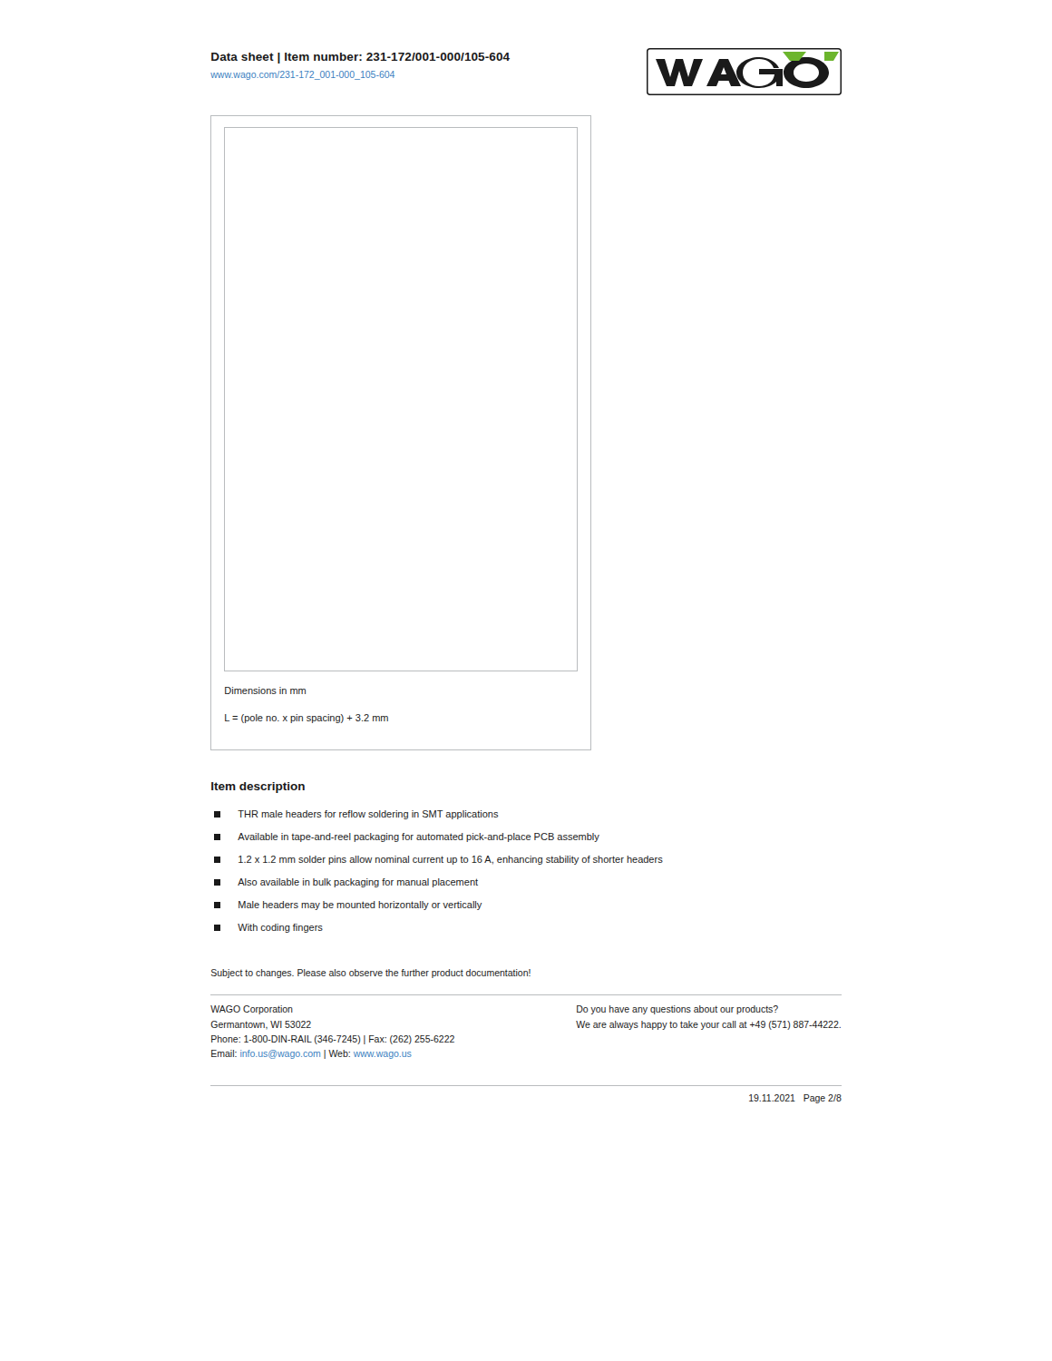Data sheet | Item number: 231-172/001-000/105-604
www.wago.com/231-172_001-000_105-604
Dimensions in mm
L = (pole no. x pin spacing) + 3.2 mm
Item description
THR male headers for reflow soldering in SMT applications
Available in tape-and-reel packaging for automated pick-and-place PCB assembly
1.2 x 1.2 mm solder pins allow nominal current up to 16 A, enhancing stability of shorter headers
Also available in bulk packaging for manual placement
Male headers may be mounted horizontally or vertically
With coding fingers
Subject to changes. Please also observe the further product documentation!
WAGO Corporation
Germantown, WI 53022
Phone: 1-800-DIN-RAIL (346-7245) | Fax: (262) 255-6222
Email: info.us@wago.com | Web: www.wago.us
Do you have any questions about our products?
We are always happy to take your call at +49 (571) 887-44222.
19.11.2021 Page 2/8